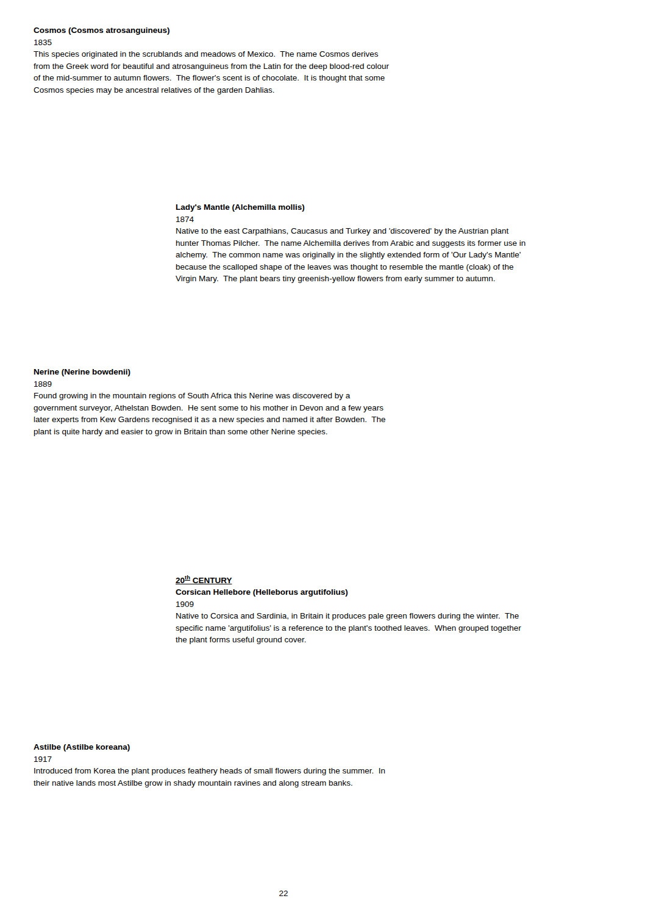Cosmos (Cosmos atrosanguineus)
1835
This species originated in the scrublands and meadows of Mexico. The name Cosmos derives from the Greek word for beautiful and atrosanguineus from the Latin for the deep blood-red colour of the mid-summer to autumn flowers. The flower's scent is of chocolate. It is thought that some Cosmos species may be ancestral relatives of the garden Dahlias.
Lady's Mantle (Alchemilla mollis)
1874
Native to the east Carpathians, Caucasus and Turkey and 'discovered' by the Austrian plant hunter Thomas Pilcher. The name Alchemilla derives from Arabic and suggests its former use in alchemy. The common name was originally in the slightly extended form of 'Our Lady's Mantle' because the scalloped shape of the leaves was thought to resemble the mantle (cloak) of the Virgin Mary. The plant bears tiny greenish-yellow flowers from early summer to autumn.
Nerine (Nerine bowdenii)
1889
Found growing in the mountain regions of South Africa this Nerine was discovered by a government surveyor, Athelstan Bowden. He sent some to his mother in Devon and a few years later experts from Kew Gardens recognised it as a new species and named it after Bowden. The plant is quite hardy and easier to grow in Britain than some other Nerine species.
20th CENTURY
Corsican Hellebore (Helleborus argutifolius)
1909
Native to Corsica and Sardinia, in Britain it produces pale green flowers during the winter. The specific name 'argutifolius' is a reference to the plant's toothed leaves. When grouped together the plant forms useful ground cover.
Astilbe (Astilbe koreana)
1917
Introduced from Korea the plant produces feathery heads of small flowers during the summer. In their native lands most Astilbe grow in shady mountain ravines and along stream banks.
22